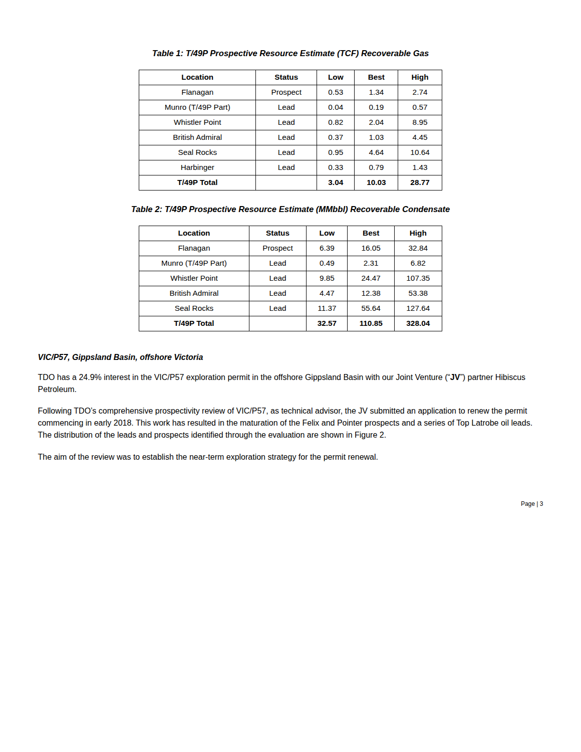Table 1: T/49P Prospective Resource Estimate (TCF) Recoverable Gas
| Location | Status | Low | Best | High |
| --- | --- | --- | --- | --- |
| Flanagan | Prospect | 0.53 | 1.34 | 2.74 |
| Munro (T/49P Part) | Lead | 0.04 | 0.19 | 0.57 |
| Whistler Point | Lead | 0.82 | 2.04 | 8.95 |
| British Admiral | Lead | 0.37 | 1.03 | 4.45 |
| Seal Rocks | Lead | 0.95 | 4.64 | 10.64 |
| Harbinger | Lead | 0.33 | 0.79 | 1.43 |
| T/49P Total | | 3.04 | 10.03 | 28.77 |
Table 2: T/49P Prospective Resource Estimate (MMbbl) Recoverable Condensate
| Location | Status | Low | Best | High |
| --- | --- | --- | --- | --- |
| Flanagan | Prospect | 6.39 | 16.05 | 32.84 |
| Munro (T/49P Part) | Lead | 0.49 | 2.31 | 6.82 |
| Whistler Point | Lead | 9.85 | 24.47 | 107.35 |
| British Admiral | Lead | 4.47 | 12.38 | 53.38 |
| Seal Rocks | Lead | 11.37 | 55.64 | 127.64 |
| T/49P Total | | 32.57 | 110.85 | 328.04 |
VIC/P57, Gippsland Basin, offshore Victoria
TDO has a 24.9% interest in the VIC/P57 exploration permit in the offshore Gippsland Basin with our Joint Venture (“JV”) partner Hibiscus Petroleum.
Following TDO’s comprehensive prospectivity review of VIC/P57, as technical advisor, the JV submitted an application to renew the permit commencing in early 2018. This work has resulted in the maturation of the Felix and Pointer prospects and a series of Top Latrobe oil leads. The distribution of the leads and prospects identified through the evaluation are shown in Figure 2.
The aim of the review was to establish the near-term exploration strategy for the permit renewal.
Page | 3